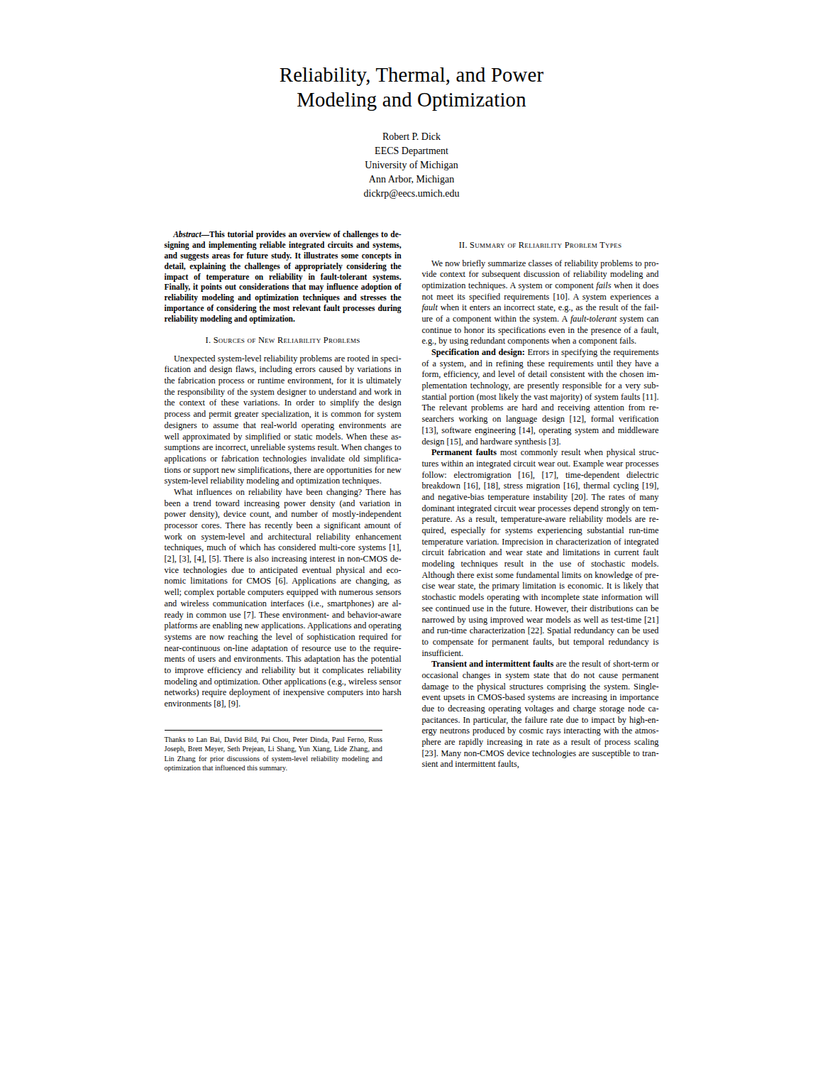Reliability, Thermal, and Power
Modeling and Optimization
Robert P. Dick
EECS Department
University of Michigan
Ann Arbor, Michigan
dickrp@eecs.umich.edu
Abstract—This tutorial provides an overview of challenges to designing and implementing reliable integrated circuits and systems, and suggests areas for future study. It illustrates some concepts in detail, explaining the challenges of appropriately considering the impact of temperature on reliability in fault-tolerant systems. Finally, it points out considerations that may influence adoption of reliability modeling and optimization techniques and stresses the importance of considering the most relevant fault processes during reliability modeling and optimization.
I. Sources of New Reliability Problems
Unexpected system-level reliability problems are rooted in specification and design flaws, including errors caused by variations in the fabrication process or runtime environment, for it is ultimately the responsibility of the system designer to understand and work in the context of these variations. In order to simplify the design process and permit greater specialization, it is common for system designers to assume that real-world operating environments are well approximated by simplified or static models. When these assumptions are incorrect, unreliable systems result. When changes to applications or fabrication technologies invalidate old simplifications or support new simplifications, there are opportunities for new system-level reliability modeling and optimization techniques.
What influences on reliability have been changing? There has been a trend toward increasing power density (and variation in power density), device count, and number of mostly-independent processor cores. There has recently been a significant amount of work on system-level and architectural reliability enhancement techniques, much of which has considered multi-core systems [1], [2], [3], [4], [5]. There is also increasing interest in non-CMOS device technologies due to anticipated eventual physical and economic limitations for CMOS [6]. Applications are changing, as well; complex portable computers equipped with numerous sensors and wireless communication interfaces (i.e., smartphones) are already in common use [7]. These environment- and behavior-aware platforms are enabling new applications. Applications and operating systems are now reaching the level of sophistication required for near-continuous on-line adaptation of resource use to the requirements of users and environments. This adaptation has the potential to improve efficiency and reliability but it complicates reliability modeling and optimization. Other applications (e.g., wireless sensor networks) require deployment of inexpensive computers into harsh environments [8], [9].
Thanks to Lan Bai, David Bild, Pai Chou, Peter Dinda, Paul Ferno, Russ Joseph, Brett Meyer, Seth Prejean, Li Shang, Yun Xiang, Lide Zhang, and Lin Zhang for prior discussions of system-level reliability modeling and optimization that influenced this summary.
II. Summary of Reliability Problem Types
We now briefly summarize classes of reliability problems to provide context for subsequent discussion of reliability modeling and optimization techniques. A system or component fails when it does not meet its specified requirements [10]. A system experiences a fault when it enters an incorrect state, e.g., as the result of the failure of a component within the system. A fault-tolerant system can continue to honor its specifications even in the presence of a fault, e.g., by using redundant components when a component fails.
Specification and design: Errors in specifying the requirements of a system, and in refining these requirements until they have a form, efficiency, and level of detail consistent with the chosen implementation technology, are presently responsible for a very substantial portion (most likely the vast majority) of system faults [11]. The relevant problems are hard and receiving attention from researchers working on language design [12], formal verification [13], software engineering [14], operating system and middleware design [15], and hardware synthesis [3].
Permanent faults most commonly result when physical structures within an integrated circuit wear out. Example wear processes follow: electromigration [16], [17], time-dependent dielectric breakdown [16], [18], stress migration [16], thermal cycling [19], and negative-bias temperature instability [20]. The rates of many dominant integrated circuit wear processes depend strongly on temperature. As a result, temperature-aware reliability models are required, especially for systems experiencing substantial run-time temperature variation. Imprecision in characterization of integrated circuit fabrication and wear state and limitations in current fault modeling techniques result in the use of stochastic models. Although there exist some fundamental limits on knowledge of precise wear state, the primary limitation is economic. It is likely that stochastic models operating with incomplete state information will see continued use in the future. However, their distributions can be narrowed by using improved wear models as well as test-time [21] and run-time characterization [22]. Spatial redundancy can be used to compensate for permanent faults, but temporal redundancy is insufficient.
Transient and intermittent faults are the result of short-term or occasional changes in system state that do not cause permanent damage to the physical structures comprising the system. Single-event upsets in CMOS-based systems are increasing in importance due to decreasing operating voltages and charge storage node capacitances. In particular, the failure rate due to impact by high-energy neutrons produced by cosmic rays interacting with the atmosphere are rapidly increasing in rate as a result of process scaling [23]. Many non-CMOS device technologies are susceptible to transient and intermittent faults,